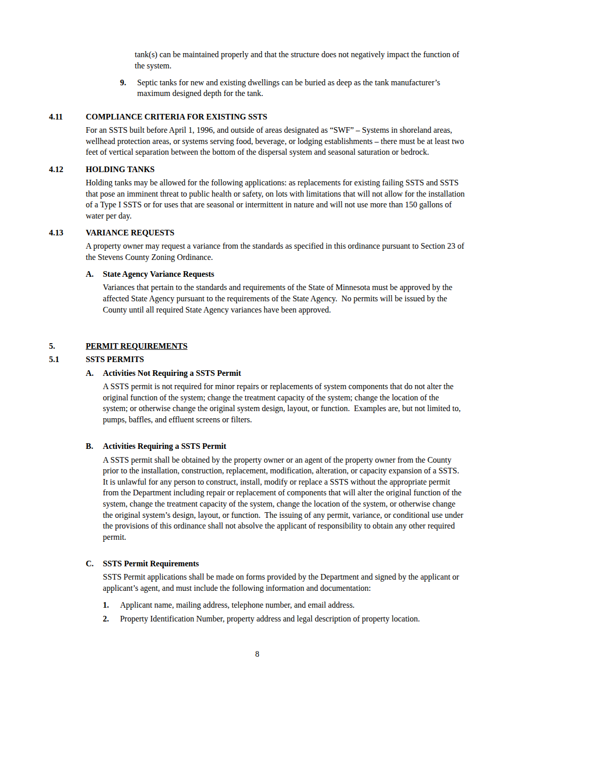tank(s) can be maintained properly and that the structure does not negatively impact the function of the system.
9.
Septic tanks for new and existing dwellings can be buried as deep as the tank manufacturer’s maximum designed depth for the tank.
4.11
COMPLIANCE CRITERIA FOR EXISTING SSTS
For an SSTS built before April 1, 1996, and outside of areas designated as “SWF” – Systems in shoreland areas, wellhead protection areas, or systems serving food, beverage, or lodging establishments – there must be at least two feet of vertical separation between the bottom of the dispersal system and seasonal saturation or bedrock.
4.12
HOLDING TANKS
Holding tanks may be allowed for the following applications: as replacements for existing failing SSTS and SSTS that pose an imminent threat to public health or safety, on lots with limitations that will not allow for the installation of a Type I SSTS or for uses that are seasonal or intermittent in nature and will not use more than 150 gallons of water per day.
4.13
VARIANCE REQUESTS
A property owner may request a variance from the standards as specified in this ordinance pursuant to Section 23 of the Stevens County Zoning Ordinance.
A.
State Agency Variance Requests
Variances that pertain to the standards and requirements of the State of Minnesota must be approved by the affected State Agency pursuant to the requirements of the State Agency. No permits will be issued by the County until all required State Agency variances have been approved.
5.
PERMIT REQUIREMENTS
5.1
SSTS PERMITS
A.
Activities Not Requiring a SSTS Permit
A SSTS permit is not required for minor repairs or replacements of system components that do not alter the original function of the system; change the treatment capacity of the system; change the location of the system; or otherwise change the original system design, layout, or function. Examples are, but not limited to, pumps, baffles, and effluent screens or filters.
B.
Activities Requiring a SSTS Permit
A SSTS permit shall be obtained by the property owner or an agent of the property owner from the County prior to the installation, construction, replacement, modification, alteration, or capacity expansion of a SSTS. It is unlawful for any person to construct, install, modify or replace a SSTS without the appropriate permit from the Department including repair or replacement of components that will alter the original function of the system, change the treatment capacity of the system, change the location of the system, or otherwise change the original system’s design, layout, or function. The issuing of any permit, variance, or conditional use under the provisions of this ordinance shall not absolve the applicant of responsibility to obtain any other required permit.
C.
SSTS Permit Requirements
SSTS Permit applications shall be made on forms provided by the Department and signed by the applicant or applicant’s agent, and must include the following information and documentation:
1.
Applicant name, mailing address, telephone number, and email address.
2.
Property Identification Number, property address and legal description of property location.
8